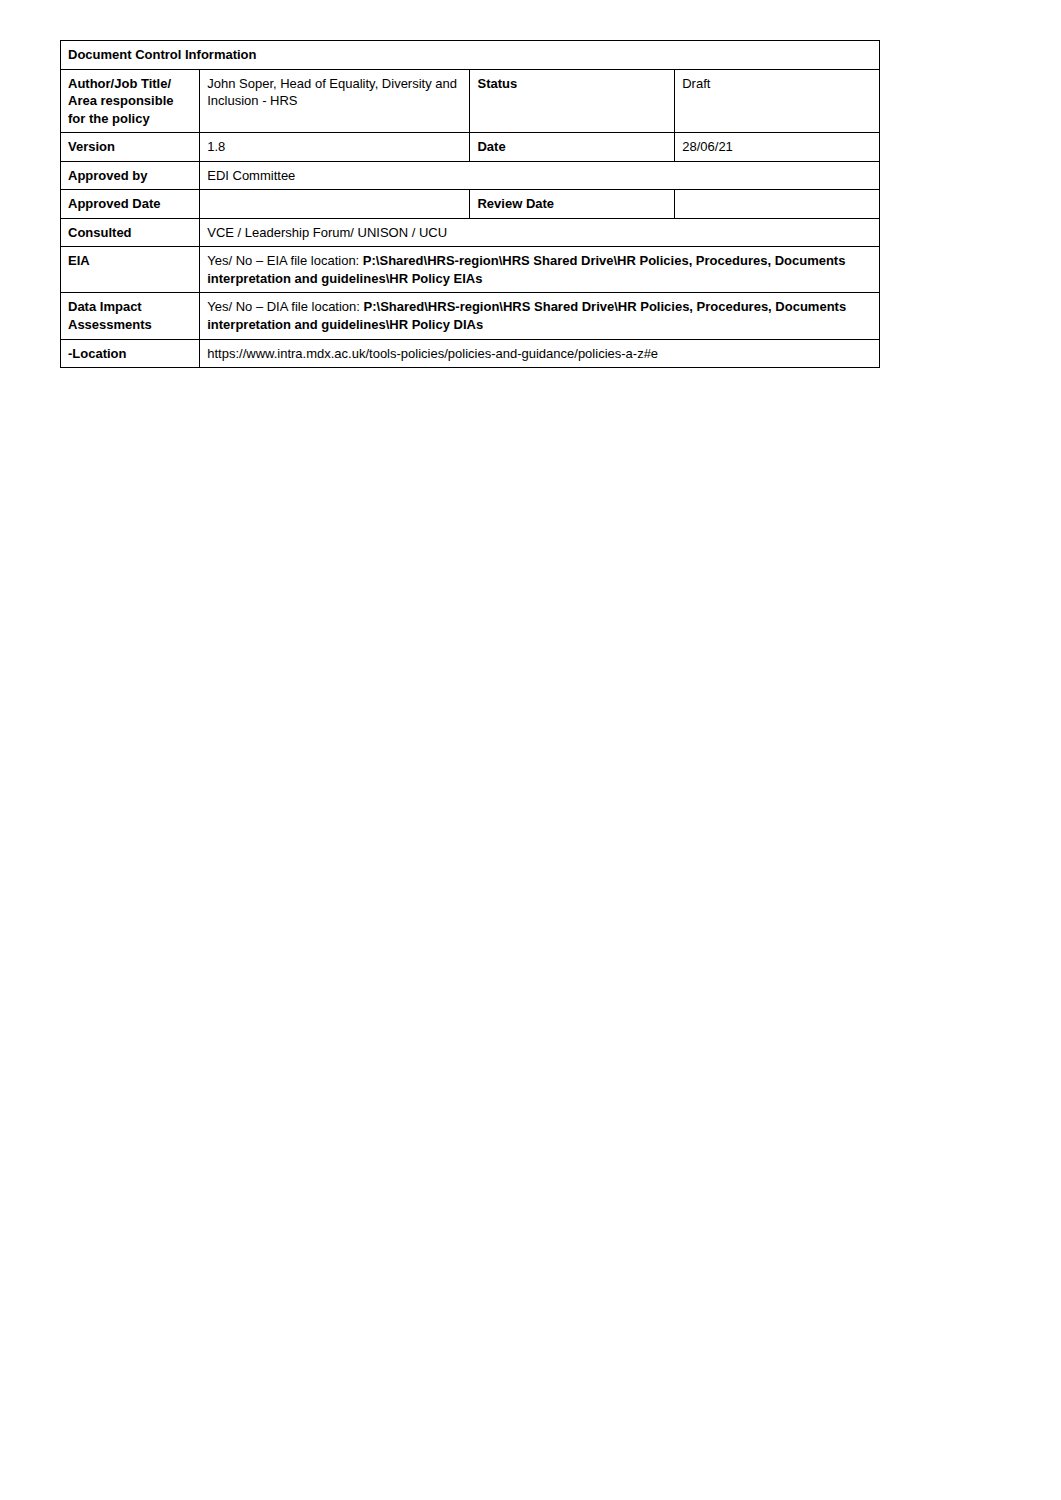| Document Control Information |
| Author/Job Title/ Area responsible for the policy | John Soper, Head of Equality, Diversity and Inclusion - HRS | Status | Draft |
| Version | 1.8 | Date | 28/06/21 |
| Approved by | EDI Committee |
| Approved Date | | Review Date | |
| Consulted | VCE / Leadership Forum/ UNISON / UCU |
| EIA | Yes/ No – EIA file location: P:\Shared\HRS-region\HRS Shared Drive\HR Policies, Procedures, Documents interpretation and guidelines\HR Policy EIAs |
| Data Impact Assessments | Yes/ No – DIA file location: P:\Shared\HRS-region\HRS Shared Drive\HR Policies, Procedures, Documents interpretation and guidelines\HR Policy DIAs |
| -Location | https://www.intra.mdx.ac.uk/tools-policies/policies-and-guidance/policies-a-z#e |